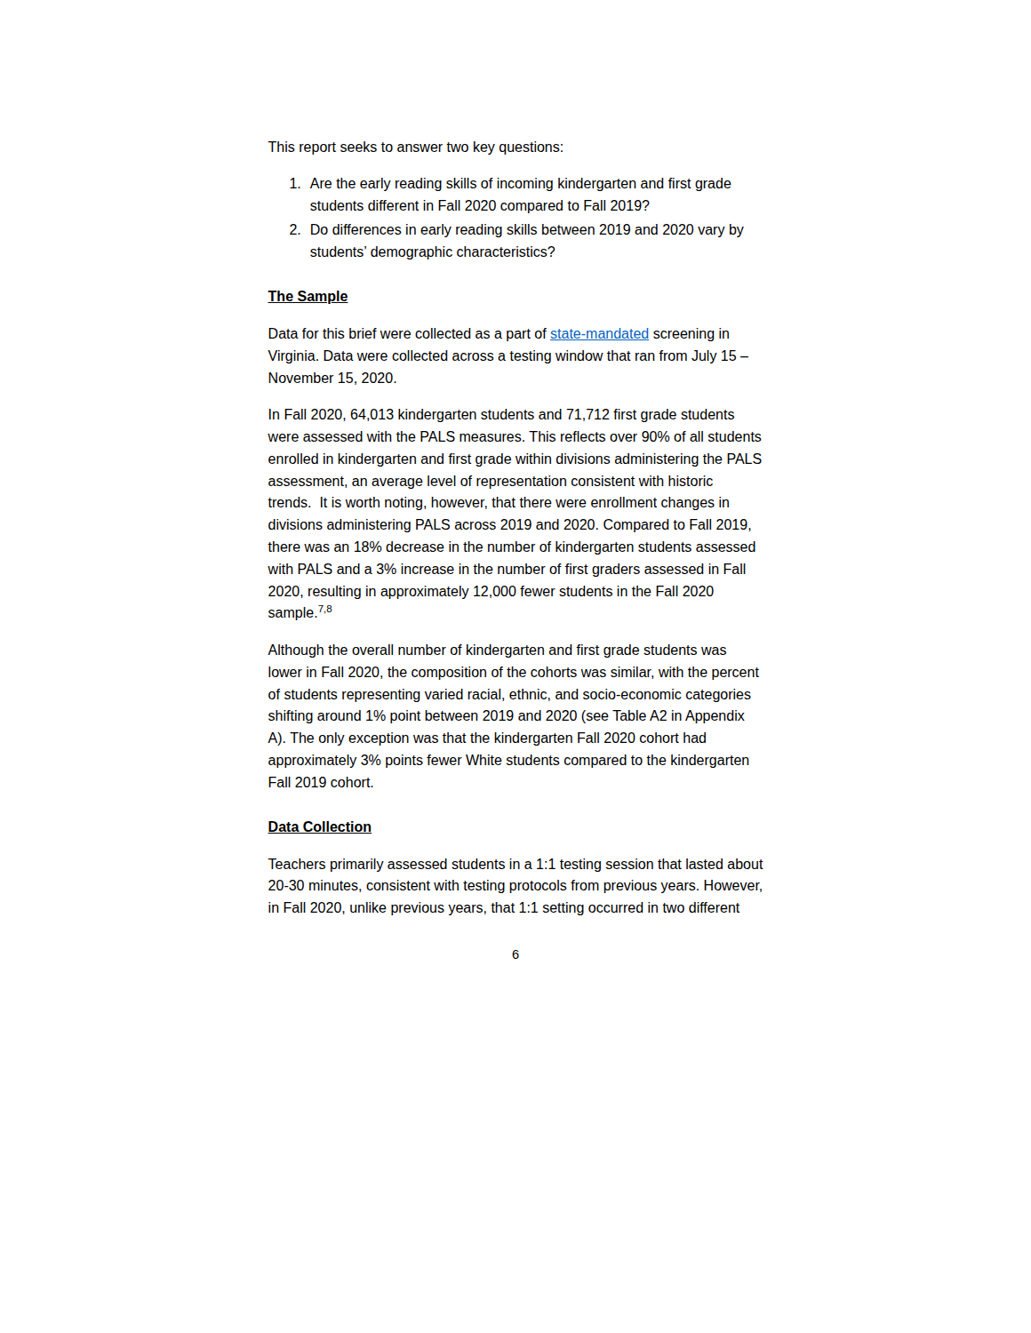This report seeks to answer two key questions:
Are the early reading skills of incoming kindergarten and first grade students different in Fall 2020 compared to Fall 2019?
Do differences in early reading skills between 2019 and 2020 vary by students’ demographic characteristics?
The Sample
Data for this brief were collected as a part of state-mandated screening in Virginia. Data were collected across a testing window that ran from July 15 – November 15, 2020.
In Fall 2020, 64,013 kindergarten students and 71,712 first grade students were assessed with the PALS measures. This reflects over 90% of all students enrolled in kindergarten and first grade within divisions administering the PALS assessment, an average level of representation consistent with historic trends. It is worth noting, however, that there were enrollment changes in divisions administering PALS across 2019 and 2020. Compared to Fall 2019, there was an 18% decrease in the number of kindergarten students assessed with PALS and a 3% increase in the number of first graders assessed in Fall 2020, resulting in approximately 12,000 fewer students in the Fall 2020 sample.7,8
Although the overall number of kindergarten and first grade students was lower in Fall 2020, the composition of the cohorts was similar, with the percent of students representing varied racial, ethnic, and socio-economic categories shifting around 1% point between 2019 and 2020 (see Table A2 in Appendix A). The only exception was that the kindergarten Fall 2020 cohort had approximately 3% points fewer White students compared to the kindergarten Fall 2019 cohort.
Data Collection
Teachers primarily assessed students in a 1:1 testing session that lasted about 20-30 minutes, consistent with testing protocols from previous years. However, in Fall 2020, unlike previous years, that 1:1 setting occurred in two different
6